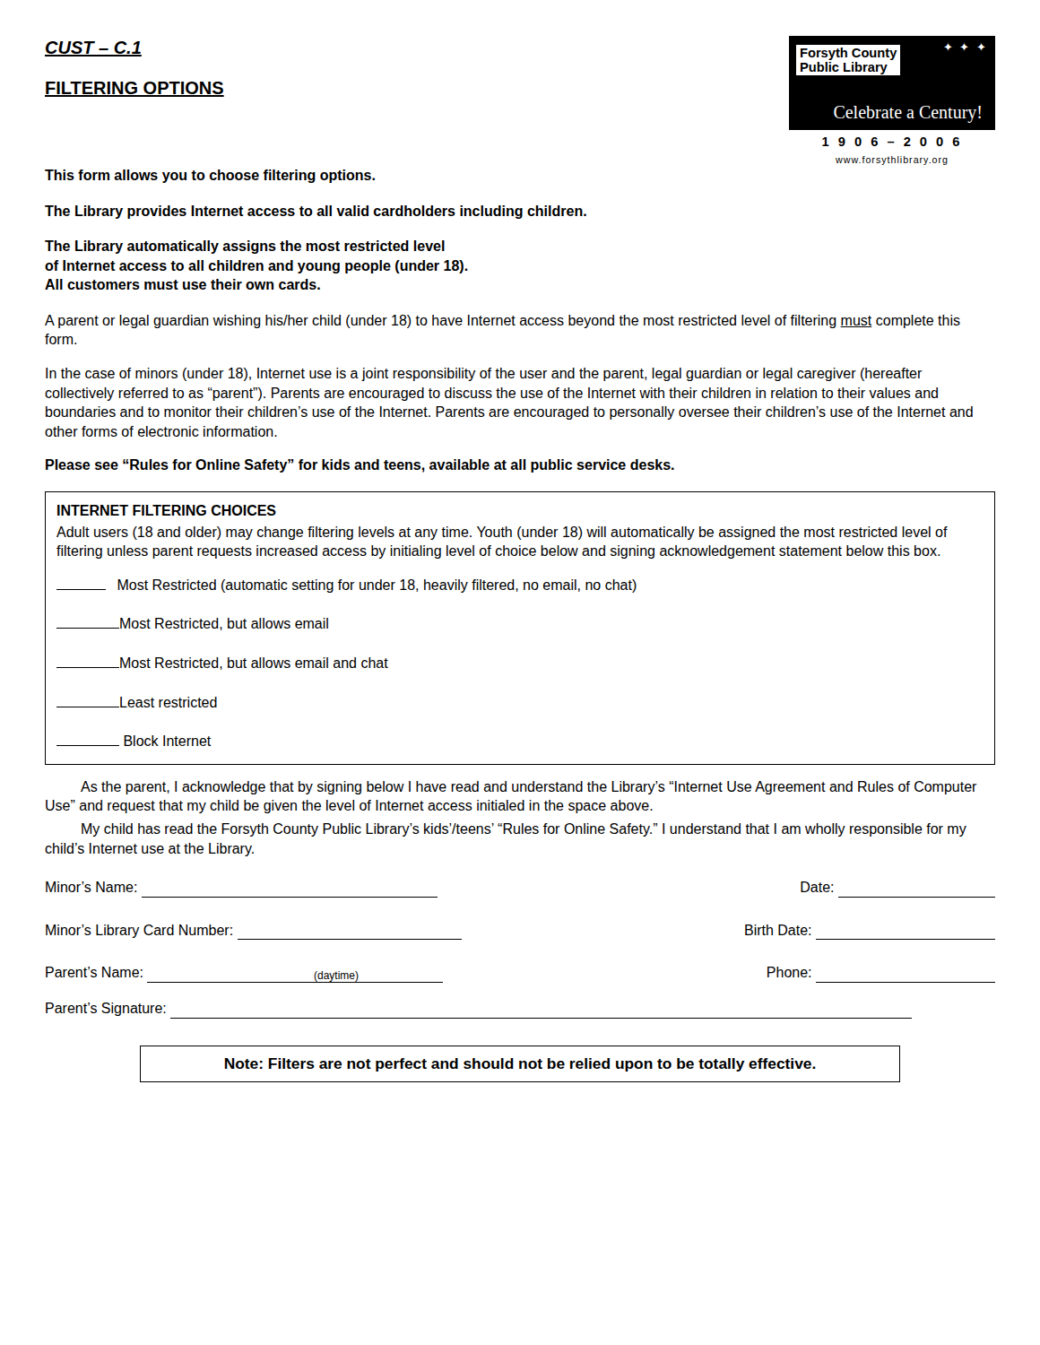CUST – C.1
FILTERING OPTIONS
✦ ✦ ✦
Forsyth County
Public Library
Celebrate a Century!
1 9 0 6 – 2 0 0 6
www.forsythlibrary.org
This form allows you to choose filtering options.
The Library provides Internet access to all valid cardholders including children.
The Library automatically assigns the most restricted level
of Internet access to all children and young people (under 18).
All customers must use their own cards.
A parent or legal guardian wishing his/her child (under 18) to have Internet access beyond the most restricted level of filtering must complete this form.
In the case of minors (under 18), Internet use is a joint responsibility of the user and the parent, legal guardian or legal caregiver (hereafter collectively referred to as “parent”). Parents are encouraged to discuss the use of the Internet with their children in relation to their values and boundaries and to monitor their children’s use of the Internet. Parents are encouraged to personally oversee their children’s use of the Internet and other forms of electronic information.
Please see “Rules for Online Safety” for kids and teens, available at all public service desks.
INTERNET FILTERING CHOICES
Adult users (18 and older) may change filtering levels at any time. Youth (under 18) will automatically be assigned the most restricted level of filtering unless parent requests increased access by initialing level of choice below and signing acknowledgement statement below this box.
Most Restricted (automatic setting for under 18, heavily filtered, no email, no chat)
Most Restricted, but allows email
Most Restricted, but allows email and chat
Least restricted
Block Internet
As the parent, I acknowledge that by signing below I have read and understand the Library’s “Internet Use Agreement and Rules of Computer Use” and request that my child be given the level of Internet access initialed in the space above.
My child has read the Forsyth County Public Library’s kids’/teens’ “Rules for Online Safety.” I understand that I am wholly responsible for my child’s Internet use at the Library.
Minor’s Name: Date:
Minor’s Library Card Number: Birth Date:
Parent’s Name: Phone:
(daytime)
Parent’s Signature:
Note: Filters are not perfect and should not be relied upon to be totally effective.